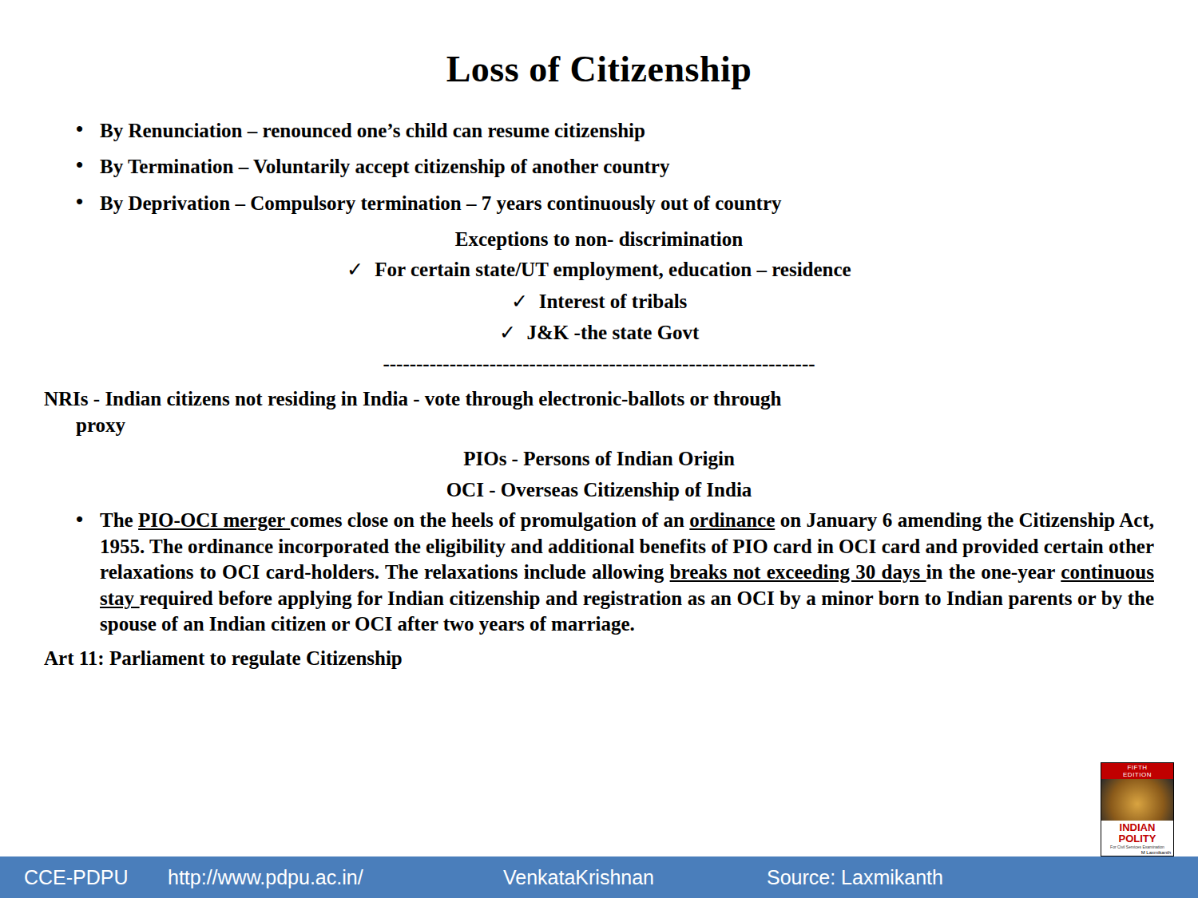Loss of Citizenship
By Renunciation – renounced one’s child can resume citizenship
By Termination – Voluntarily accept citizenship of another country
By Deprivation – Compulsory termination – 7 years continuously out of country
Exceptions to non- discrimination
✓For certain state/UT employment, education – residence
✓Interest of tribals
✓J&K -the state Govt
-----------------------------------------------------------------
NRIs - Indian citizens not residing in India - vote through electronic-ballots or through proxy
PIOs - Persons of Indian Origin
OCI - Overseas Citizenship of India
The PIO-OCI merger comes close on the heels of promulgation of an ordinance on January 6 amending the Citizenship Act, 1955. The ordinance incorporated the eligibility and additional benefits of PIO card in OCI card and provided certain other relaxations to OCI card-holders. The relaxations include allowing breaks not exceeding 30 days in the one-year continuous stay required before applying for Indian citizenship and registration as an OCI by a minor born to Indian parents or by the spouse of an Indian citizen or OCI after two years of marriage.
Art 11: Parliament to regulate Citizenship
FIFTH
EDITION
INDIAN
POLITY
For Civil Services Examination
M Laxmikanth
McGraw Hill
CCE-PDPU
http://www.pdpu.ac.in/
VenkataKrishnan
Source: Laxmikanth